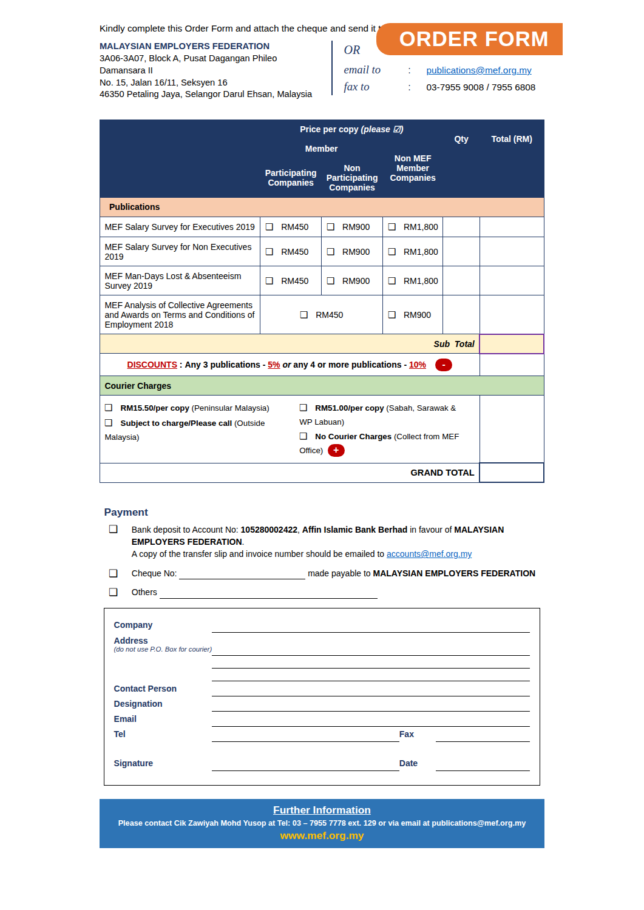ORDER FORM
Kindly complete this Order Form and attach the cheque and send it to:
MALAYSIAN EMPLOYERS FEDERATION
3A06-3A07, Block A, Pusat Dagangan Phileo Damansara II
No. 15, Jalan 16/11, Seksyen 16
46350 Petaling Jaya, Selangor Darul Ehsan, Malaysia
OR
email to : publications@mef.org.my
fax to : 03-7955 9008 / 7955 6808
| | Price per copy (please ☑) | Qty | Total (RM) |
| --- | --- | --- | --- |
| Member | Non MEF Member Companies |
| Participating Companies | Non Participating Companies | | |
| Publications |
| MEF Salary Survey for Executives 2019 | ❑ RM450 | ❑ RM900 | ❑ RM1,800 | | |
| MEF Salary Survey for Non Executives 2019 | ❑ RM450 | ❑ RM900 | ❑ RM1,800 | | |
| MEF Man-Days Lost & Absenteeism Survey 2019 | ❑ RM450 | ❑ RM900 | ❑ RM1,800 | | |
| MEF Analysis of Collective Agreements and Awards on Terms and Conditions of Employment 2018 | ❑ RM450 | ❑ RM900 | | |
| Sub Total | |
| DISCOUNTS : Any 3 publications - 5% or any 4 or more publications - 10% - | |
| Courier Charges |
| ❑ RM15.50/per copy (Peninsular Malaysia) ❑ Subject to charge/Please call (Outside Malaysia) ❑ RM51.00/per copy (Sabah, Sarawak & WP Labuan) ❑ No Courier Charges (Collect from MEF Office) + | |
| GRAND TOTAL | |
Payment
❑
Bank deposit to Account No: 105280002422, Affin Islamic Bank Berhad in favour of MALAYSIAN EMPLOYERS FEDERATION.
A copy of the transfer slip and invoice number should be emailed to accounts@mef.org.my
❑
Cheque No: made payable to MALAYSIAN EMPLOYERS FEDERATION
❑
Others
| Company | |
| Address (do not use P.O. Box for courier) | |
| Contact Person | |
| Designation | |
| Email | |
| Tel | | Fax | |
| Signature | | Date | |
Further Information
Please contact Cik Zawiyah Mohd Yusop at Tel: 03 – 7955 7778 ext. 129 or via email at publications@mef.org.my
www.mef.org.my